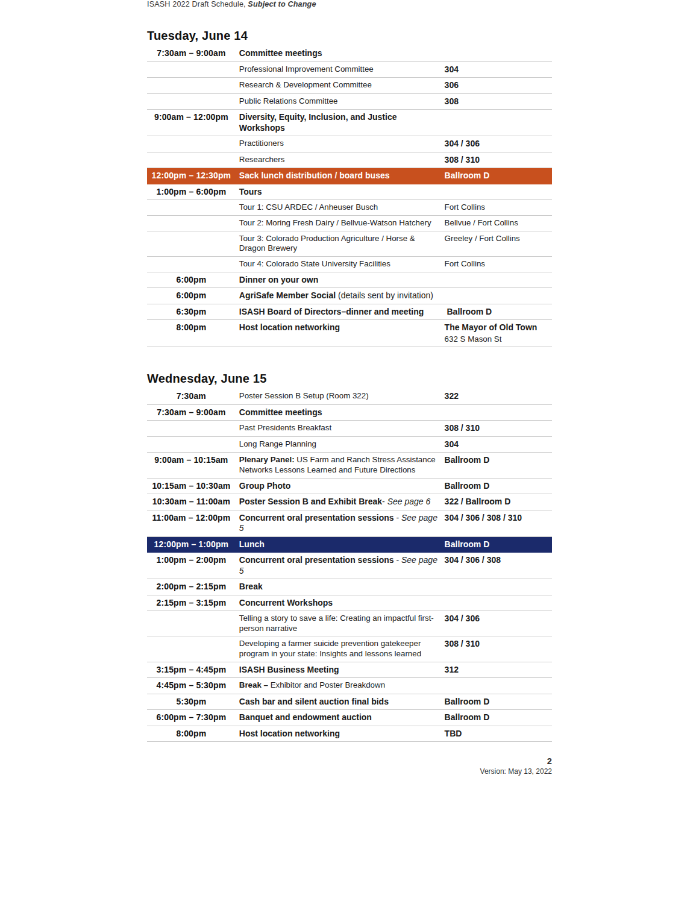ISASH 2022 Draft Schedule, Subject to Change
Tuesday, June 14
| 7:30am – 9:00am | Committee meetings | |
| | Professional Improvement Committee | 304 |
| | Research & Development Committee | 306 |
| | Public Relations Committee | 308 |
| 9:00am – 12:00pm | Diversity, Equity, Inclusion, and Justice Workshops | |
| | Practitioners | 304 / 306 |
| | Researchers | 308 / 310 |
| 12:00pm – 12:30pm | Sack lunch distribution / board buses | Ballroom D |
| 1:00pm – 6:00pm | Tours | |
| | Tour 1: CSU ARDEC / Anheuser Busch | Fort Collins |
| | Tour 2: Moring Fresh Dairy / Bellvue-Watson Hatchery | Bellvue / Fort Collins |
| | Tour 3: Colorado Production Agriculture / Horse & Dragon Brewery | Greeley / Fort Collins |
| | Tour 4: Colorado State University Facilities | Fort Collins |
| 6:00pm | Dinner on your own | |
| 6:00pm | AgriSafe Member Social (details sent by invitation) | |
| 6:30pm | ISASH Board of Directors–dinner and meeting | Ballroom D |
| 8:00pm | Host location networking | The Mayor of Old Town 632 S Mason St |
Wednesday, June 15
| 7:30am | Poster Session B Setup (Room 322) | 322 |
| 7:30am – 9:00am | Committee meetings | |
| | Past Presidents Breakfast | 308 / 310 |
| | Long Range Planning | 304 |
| 9:00am – 10:15am | Plenary Panel: US Farm and Ranch Stress Assistance Networks Lessons Learned and Future Directions | Ballroom D |
| 10:15am – 10:30am | Group Photo | Ballroom D |
| 10:30am – 11:00am | Poster Session B and Exhibit Break - See page 6 | 322 / Ballroom D |
| 11:00am – 12:00pm | Concurrent oral presentation sessions - See page 5 | 304 / 306 / 308 / 310 |
| 12:00pm – 1:00pm | Lunch | Ballroom D |
| 1:00pm – 2:00pm | Concurrent oral presentation sessions - See page 5 | 304 / 306 / 308 |
| 2:00pm – 2:15pm | Break | |
| 2:15pm – 3:15pm | Concurrent Workshops | |
| | Telling a story to save a life: Creating an impactful first-person narrative | 304 / 306 |
| | Developing a farmer suicide prevention gatekeeper program in your state: Insights and lessons learned | 308 / 310 |
| 3:15pm – 4:45pm | ISASH Business Meeting | 312 |
| 4:45pm – 5:30pm | Break – Exhibitor and Poster Breakdown | |
| 5:30pm | Cash bar and silent auction final bids | Ballroom D |
| 6:00pm – 7:30pm | Banquet and endowment auction | Ballroom D |
| 8:00pm | Host location networking | TBD |
2 Version: May 13, 2022